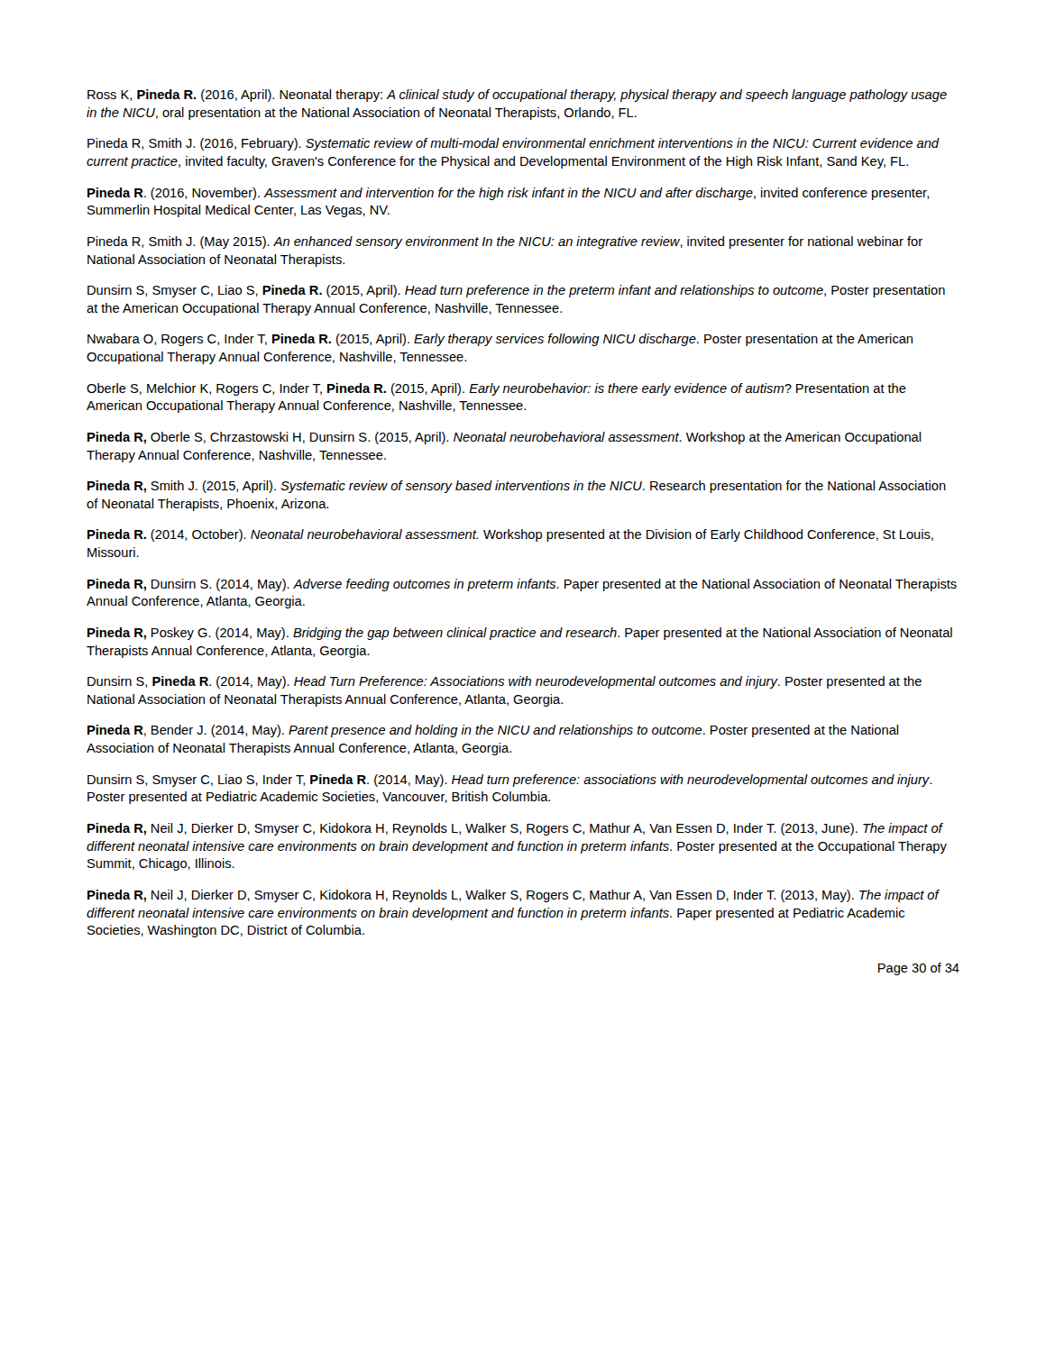Ross K, Pineda R. (2016, April). Neonatal therapy: A clinical study of occupational therapy, physical therapy and speech language pathology usage in the NICU, oral presentation at the National Association of Neonatal Therapists, Orlando, FL.
Pineda R, Smith J. (2016, February). Systematic review of multi-modal environmental enrichment interventions in the NICU: Current evidence and current practice, invited faculty, Graven's Conference for the Physical and Developmental Environment of the High Risk Infant, Sand Key, FL.
Pineda R. (2016, November). Assessment and intervention for the high risk infant in the NICU and after discharge, invited conference presenter, Summerlin Hospital Medical Center, Las Vegas, NV.
Pineda R, Smith J. (May 2015). An enhanced sensory environment In the NICU: an integrative review, invited presenter for national webinar for National Association of Neonatal Therapists.
Dunsirn S, Smyser C, Liao S, Pineda R. (2015, April). Head turn preference in the preterm infant and relationships to outcome, Poster presentation at the American Occupational Therapy Annual Conference, Nashville, Tennessee.
Nwabara O, Rogers C, Inder T, Pineda R. (2015, April). Early therapy services following NICU discharge. Poster presentation at the American Occupational Therapy Annual Conference, Nashville, Tennessee.
Oberle S, Melchior K, Rogers C, Inder T, Pineda R. (2015, April). Early neurobehavior: is there early evidence of autism? Presentation at the American Occupational Therapy Annual Conference, Nashville, Tennessee.
Pineda R, Oberle S, Chrzastowski H, Dunsirn S. (2015, April). Neonatal neurobehavioral assessment. Workshop at the American Occupational Therapy Annual Conference, Nashville, Tennessee.
Pineda R, Smith J. (2015, April). Systematic review of sensory based interventions in the NICU. Research presentation for the National Association of Neonatal Therapists, Phoenix, Arizona.
Pineda R. (2014, October). Neonatal neurobehavioral assessment. Workshop presented at the Division of Early Childhood Conference, St Louis, Missouri.
Pineda R, Dunsirn S. (2014, May). Adverse feeding outcomes in preterm infants. Paper presented at the National Association of Neonatal Therapists Annual Conference, Atlanta, Georgia.
Pineda R, Poskey G. (2014, May). Bridging the gap between clinical practice and research. Paper presented at the National Association of Neonatal Therapists Annual Conference, Atlanta, Georgia.
Dunsirn S, Pineda R. (2014, May). Head Turn Preference: Associations with neurodevelopmental outcomes and injury. Poster presented at the National Association of Neonatal Therapists Annual Conference, Atlanta, Georgia.
Pineda R, Bender J. (2014, May). Parent presence and holding in the NICU and relationships to outcome. Poster presented at the National Association of Neonatal Therapists Annual Conference, Atlanta, Georgia.
Dunsirn S, Smyser C, Liao S, Inder T, Pineda R. (2014, May). Head turn preference: associations with neurodevelopmental outcomes and injury. Poster presented at Pediatric Academic Societies, Vancouver, British Columbia.
Pineda R, Neil J, Dierker D, Smyser C, Kidokora H, Reynolds L, Walker S, Rogers C, Mathur A, Van Essen D, Inder T. (2013, June). The impact of different neonatal intensive care environments on brain development and function in preterm infants. Poster presented at the Occupational Therapy Summit, Chicago, Illinois.
Pineda R, Neil J, Dierker D, Smyser C, Kidokora H, Reynolds L, Walker S, Rogers C, Mathur A, Van Essen D, Inder T. (2013, May). The impact of different neonatal intensive care environments on brain development and function in preterm infants. Paper presented at Pediatric Academic Societies, Washington DC, District of Columbia.
Page 30 of 34